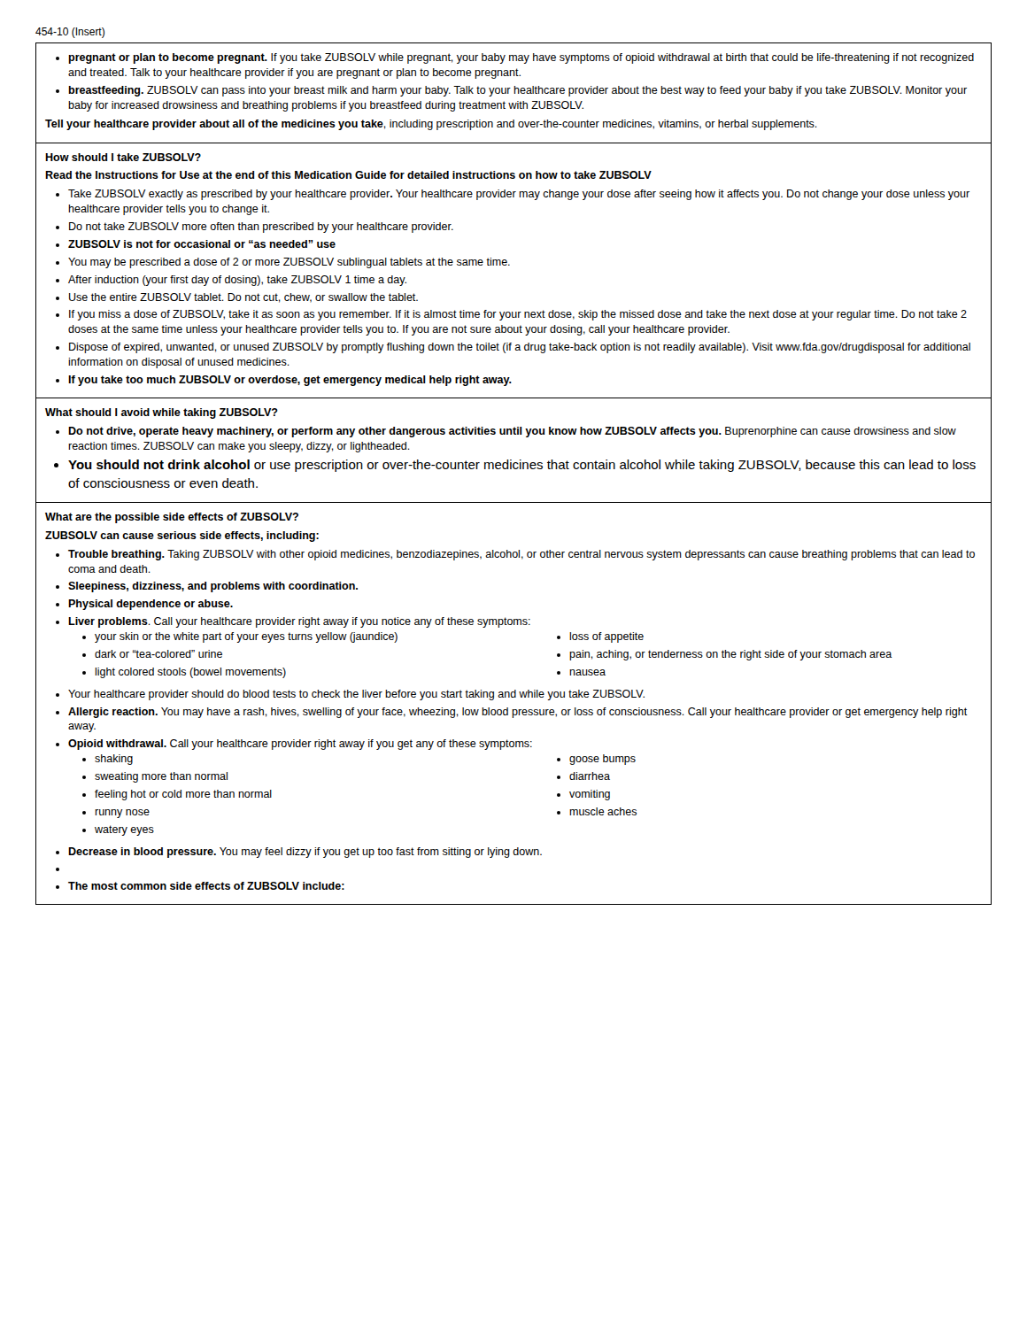454-10 (Insert)
pregnant or plan to become pregnant. If you take ZUBSOLV while pregnant, your baby may have symptoms of opioid withdrawal at birth that could be life-threatening if not recognized and treated. Talk to your healthcare provider if you are pregnant or plan to become pregnant.
breastfeeding. ZUBSOLV can pass into your breast milk and harm your baby. Talk to your healthcare provider about the best way to feed your baby if you take ZUBSOLV. Monitor your baby for increased drowsiness and breathing problems if you breastfeed during treatment with ZUBSOLV.
Tell your healthcare provider about all of the medicines you take, including prescription and over-the-counter medicines, vitamins, or herbal supplements.
How should I take ZUBSOLV?
Read the Instructions for Use at the end of this Medication Guide for detailed instructions on how to take ZUBSOLV
Take ZUBSOLV exactly as prescribed by your healthcare provider. Your healthcare provider may change your dose after seeing how it affects you. Do not change your dose unless your healthcare provider tells you to change it.
Do not take ZUBSOLV more often than prescribed by your healthcare provider.
ZUBSOLV is not for occasional or “as needed” use
You may be prescribed a dose of 2 or more ZUBSOLV sublingual tablets at the same time.
After induction (your first day of dosing), take ZUBSOLV 1 time a day.
Use the entire ZUBSOLV tablet. Do not cut, chew, or swallow the tablet.
If you miss a dose of ZUBSOLV, take it as soon as you remember. If it is almost time for your next dose, skip the missed dose and take the next dose at your regular time. Do not take 2 doses at the same time unless your healthcare provider tells you to. If you are not sure about your dosing, call your healthcare provider.
Dispose of expired, unwanted, or unused ZUBSOLV by promptly flushing down the toilet (if a drug take-back option is not readily available). Visit www.fda.gov/drugdisposal for additional information on disposal of unused medicines.
If you take too much ZUBSOLV or overdose, get emergency medical help right away.
What should I avoid while taking ZUBSOLV?
Do not drive, operate heavy machinery, or perform any other dangerous activities until you know how ZUBSOLV affects you. Buprenorphine can cause drowsiness and slow reaction times. ZUBSOLV can make you sleepy, dizzy, or lightheaded.
You should not drink alcohol or use prescription or over-the-counter medicines that contain alcohol while taking ZUBSOLV, because this can lead to loss of consciousness or even death.
What are the possible side effects of ZUBSOLV?
ZUBSOLV can cause serious side effects, including:
Trouble breathing. Taking ZUBSOLV with other opioid medicines, benzodiazepines, alcohol, or other central nervous system depressants can cause breathing problems that can lead to coma and death.
Sleepiness, dizziness, and problems with coordination.
Physical dependence or abuse.
Liver problems. Call your healthcare provider right away if you notice any of these symptoms:
your skin or the white part of your eyes turns yellow (jaundice)
dark or “tea-colored” urine
light colored stools (bowel movements)
loss of appetite
pain, aching, or tenderness on the right side of your stomach area
nausea
Your healthcare provider should do blood tests to check the liver before you start taking and while you take ZUBSOLV.
Allergic reaction. You may have a rash, hives, swelling of your face, wheezing, low blood pressure, or loss of consciousness. Call your healthcare provider or get emergency help right away.
Opioid withdrawal. Call your healthcare provider right away if you get any of these symptoms:
shaking
sweating more than normal
feeling hot or cold more than normal
runny nose
watery eyes
goose bumps
diarrhea
vomiting
muscle aches
Decrease in blood pressure. You may feel dizzy if you get up too fast from sitting or lying down.
The most common side effects of ZUBSOLV include: